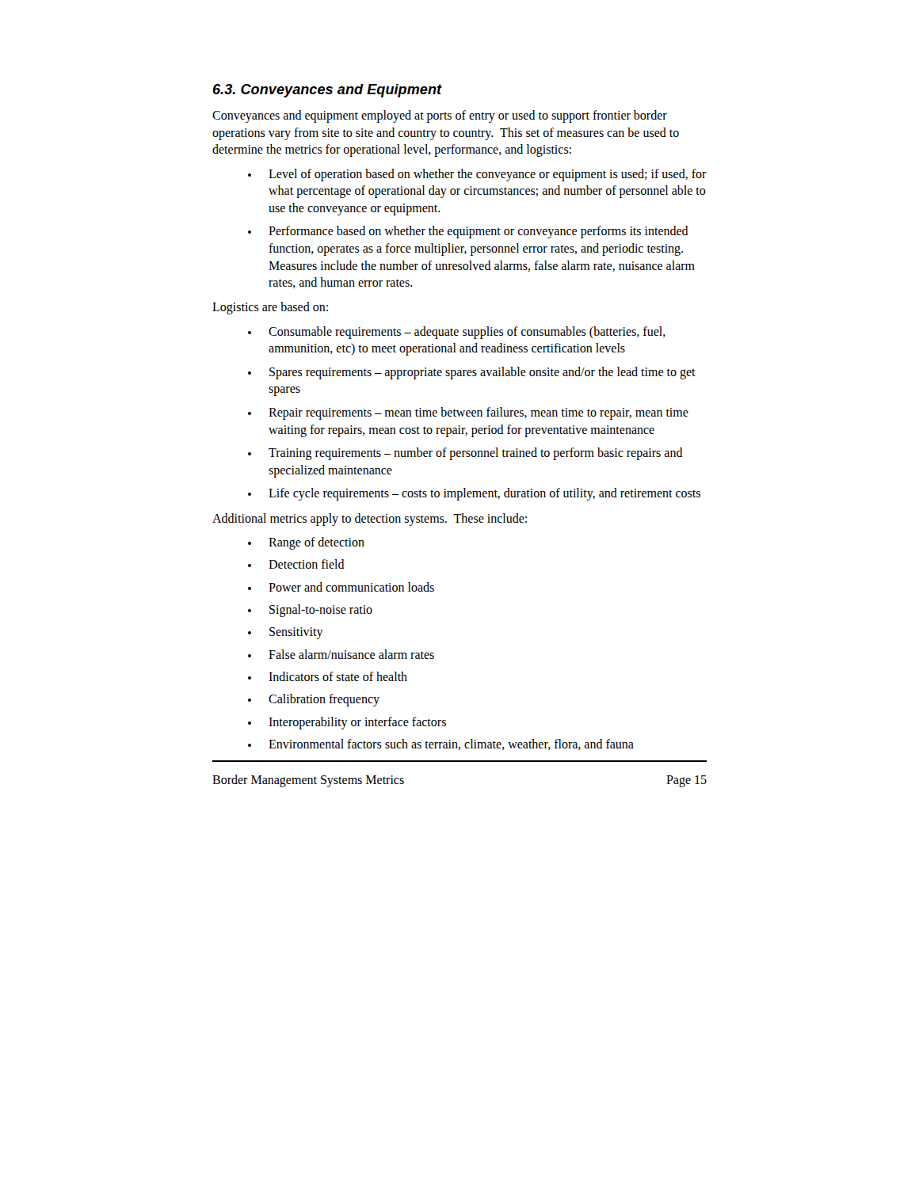6.3. Conveyances and Equipment
Conveyances and equipment employed at ports of entry or used to support frontier border operations vary from site to site and country to country. This set of measures can be used to determine the metrics for operational level, performance, and logistics:
Level of operation based on whether the conveyance or equipment is used; if used, for what percentage of operational day or circumstances; and number of personnel able to use the conveyance or equipment.
Performance based on whether the equipment or conveyance performs its intended function, operates as a force multiplier, personnel error rates, and periodic testing. Measures include the number of unresolved alarms, false alarm rate, nuisance alarm rates, and human error rates.
Logistics are based on:
Consumable requirements – adequate supplies of consumables (batteries, fuel, ammunition, etc) to meet operational and readiness certification levels
Spares requirements – appropriate spares available onsite and/or the lead time to get spares
Repair requirements – mean time between failures, mean time to repair, mean time waiting for repairs, mean cost to repair, period for preventative maintenance
Training requirements – number of personnel trained to perform basic repairs and specialized maintenance
Life cycle requirements – costs to implement, duration of utility, and retirement costs
Additional metrics apply to detection systems. These include:
Range of detection
Detection field
Power and communication loads
Signal-to-noise ratio
Sensitivity
False alarm/nuisance alarm rates
Indicators of state of health
Calibration frequency
Interoperability or interface factors
Environmental factors such as terrain, climate, weather, flora, and fauna
Border Management Systems Metrics
Page 15